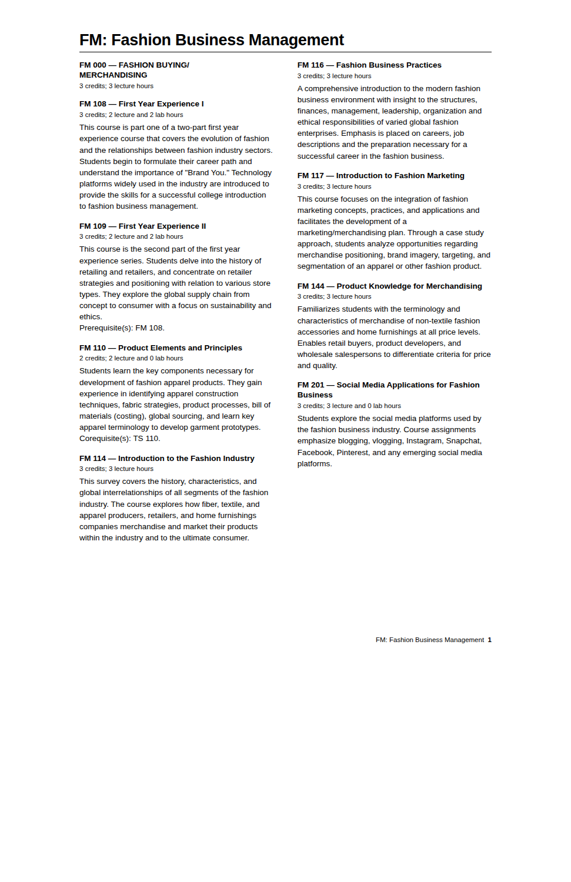FM: Fashion Business Management
FM 000 — FASHION BUYING/
MERCHANDISING
3 credits; 3 lecture hours
FM 108 — First Year Experience I
3 credits; 2 lecture and 2 lab hours
This course is part one of a two-part first year experience course that covers the evolution of fashion and the relationships between fashion industry sectors. Students begin to formulate their career path and understand the importance of "Brand You." Technology platforms widely used in the industry are introduced to provide the skills for a successful college introduction to fashion business management.
FM 109 — First Year Experience II
3 credits; 2 lecture and 2 lab hours
This course is the second part of the first year experience series. Students delve into the history of retailing and retailers, and concentrate on retailer strategies and positioning with relation to various store types. They explore the global supply chain from concept to consumer with a focus on sustainability and ethics.
Prerequisite(s): FM 108.
FM 110 — Product Elements and Principles
2 credits; 2 lecture and 0 lab hours
Students learn the key components necessary for development of fashion apparel products. They gain experience in identifying apparel construction techniques, fabric strategies, product processes, bill of materials (costing), global sourcing, and learn key apparel terminology to develop garment prototypes.
Corequisite(s): TS 110.
FM 114 — Introduction to the Fashion Industry
3 credits; 3 lecture hours
This survey covers the history, characteristics, and global interrelationships of all segments of the fashion industry. The course explores how fiber, textile, and apparel producers, retailers, and home furnishings companies merchandise and market their products within the industry and to the ultimate consumer.
FM 116 — Fashion Business Practices
3 credits; 3 lecture hours
A comprehensive introduction to the modern fashion business environment with insight to the structures, finances, management, leadership, organization and ethical responsibilities of varied global fashion enterprises. Emphasis is placed on careers, job descriptions and the preparation necessary for a successful career in the fashion business.
FM 117 — Introduction to Fashion Marketing
3 credits; 3 lecture hours
This course focuses on the integration of fashion marketing concepts, practices, and applications and facilitates the development of a marketing/merchandising plan. Through a case study approach, students analyze opportunities regarding merchandise positioning, brand imagery, targeting, and segmentation of an apparel or other fashion product.
FM 144 — Product Knowledge for Merchandising
3 credits; 3 lecture hours
Familiarizes students with the terminology and characteristics of merchandise of non-textile fashion accessories and home furnishings at all price levels. Enables retail buyers, product developers, and wholesale salespersons to differentiate criteria for price and quality.
FM 201 — Social Media Applications for Fashion Business
3 credits; 3 lecture and 0 lab hours
Students explore the social media platforms used by the fashion business industry. Course assignments emphasize blogging, vlogging, Instagram, Snapchat, Facebook, Pinterest, and any emerging social media platforms.
FM: Fashion Business Management 1